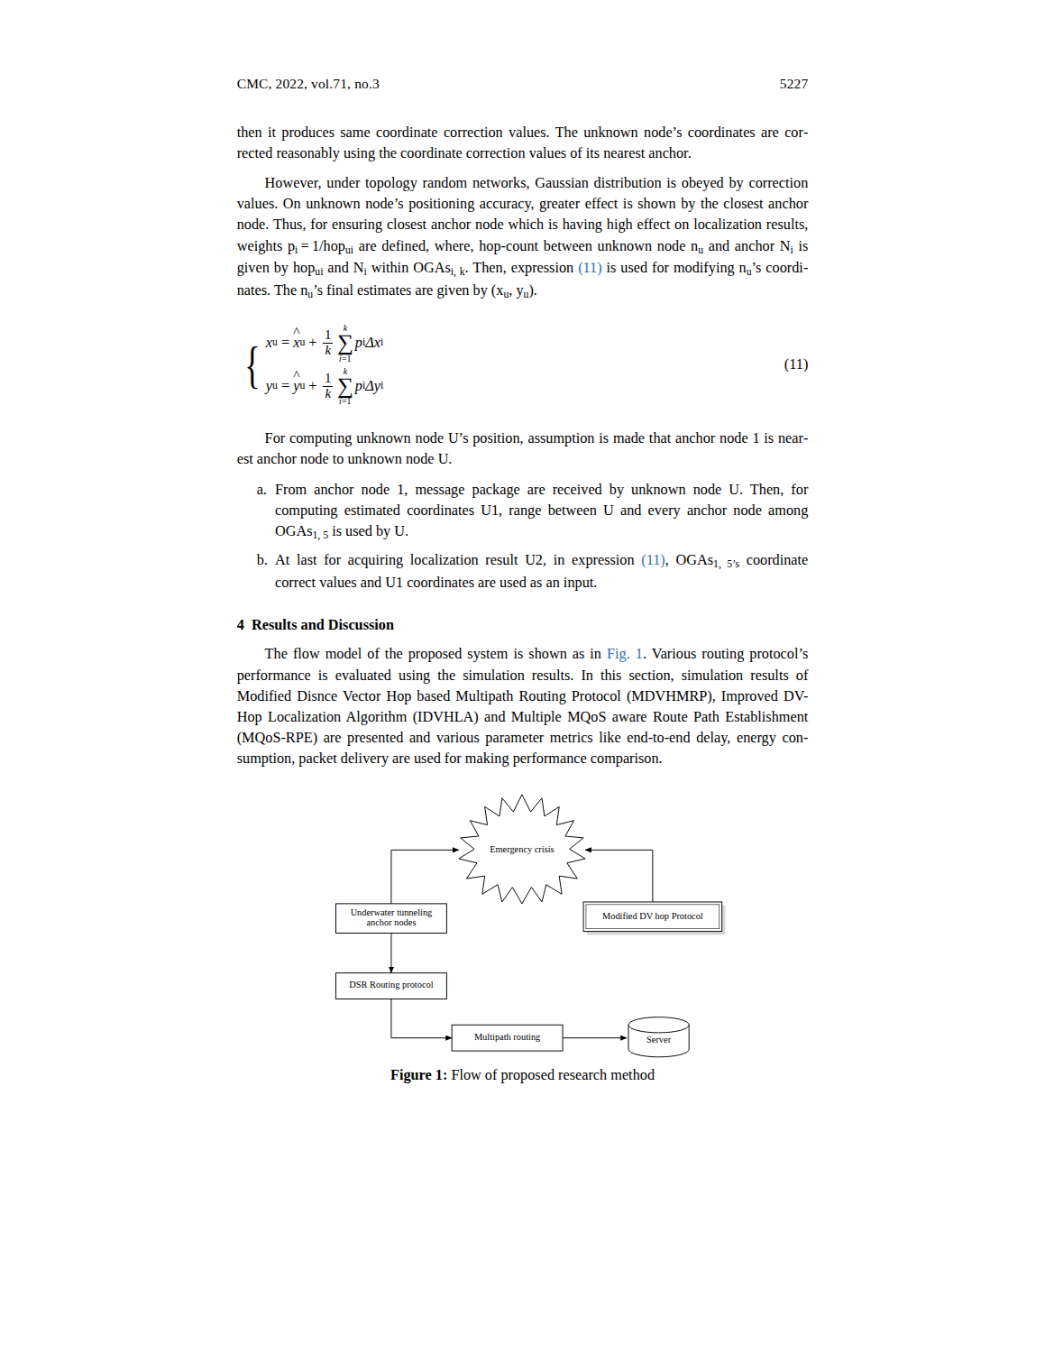CMC, 2022, vol.71, no.3
5227
then it produces same coordinate correction values. The unknown node’s coordinates are corrected reasonably using the coordinate correction values of its nearest anchor.
However, under topology random networks, Gaussian distribution is obeyed by correction values. On unknown node’s positioning accuracy, greater effect is shown by the closest anchor node. Thus, for ensuring closest anchor node which is having high effect on localization results, weights pi = 1/hopui are defined, where, hop-count between unknown node nu and anchor Ni is given by hopui and Ni within OGAsi, k. Then, expression (11) is used for modifying nu’s coordinates. The nu’s final estimates are given by (xu, yu).
{ xu = xu + 1 k k∑i=1 piΔx i yu = yu + 1 k k∑i=1 piΔy i
(11)
For computing unknown node U’s position, assumption is made that anchor node 1 is nearest anchor node to unknown node U.
a. From anchor node 1, message package are received by unknown node U. Then, for computing estimated coordinates U1, range between U and every anchor node among OGAs1, 5 is used by U.
b. At last for acquiring localization result U2, in expression (11), OGAs1, 5’s coordinate correct values and U1 coordinates are used as an input.
4 Results and Discussion
The flow model of the proposed system is shown as in Fig. 1. Various routing protocol’s performance is evaluated using the simulation results. In this section, simulation results of Modified Disnce Vector Hop based Multipath Routing Protocol (MDVHMRP), Improved DV-Hop Localization Algorithm (IDVHLA) and Multiple MQoS aware Route Path Establishment (MQoS-RPE) are presented and various parameter metrics like end-to-end delay, energy consumption, packet delivery are used for making performance comparison.
Emergency crisis Underwater tunneling anchor nodes Modified DV hop Protocol DSR Routing protocol Multipath routing Server
Figure 1: Flow of proposed research method